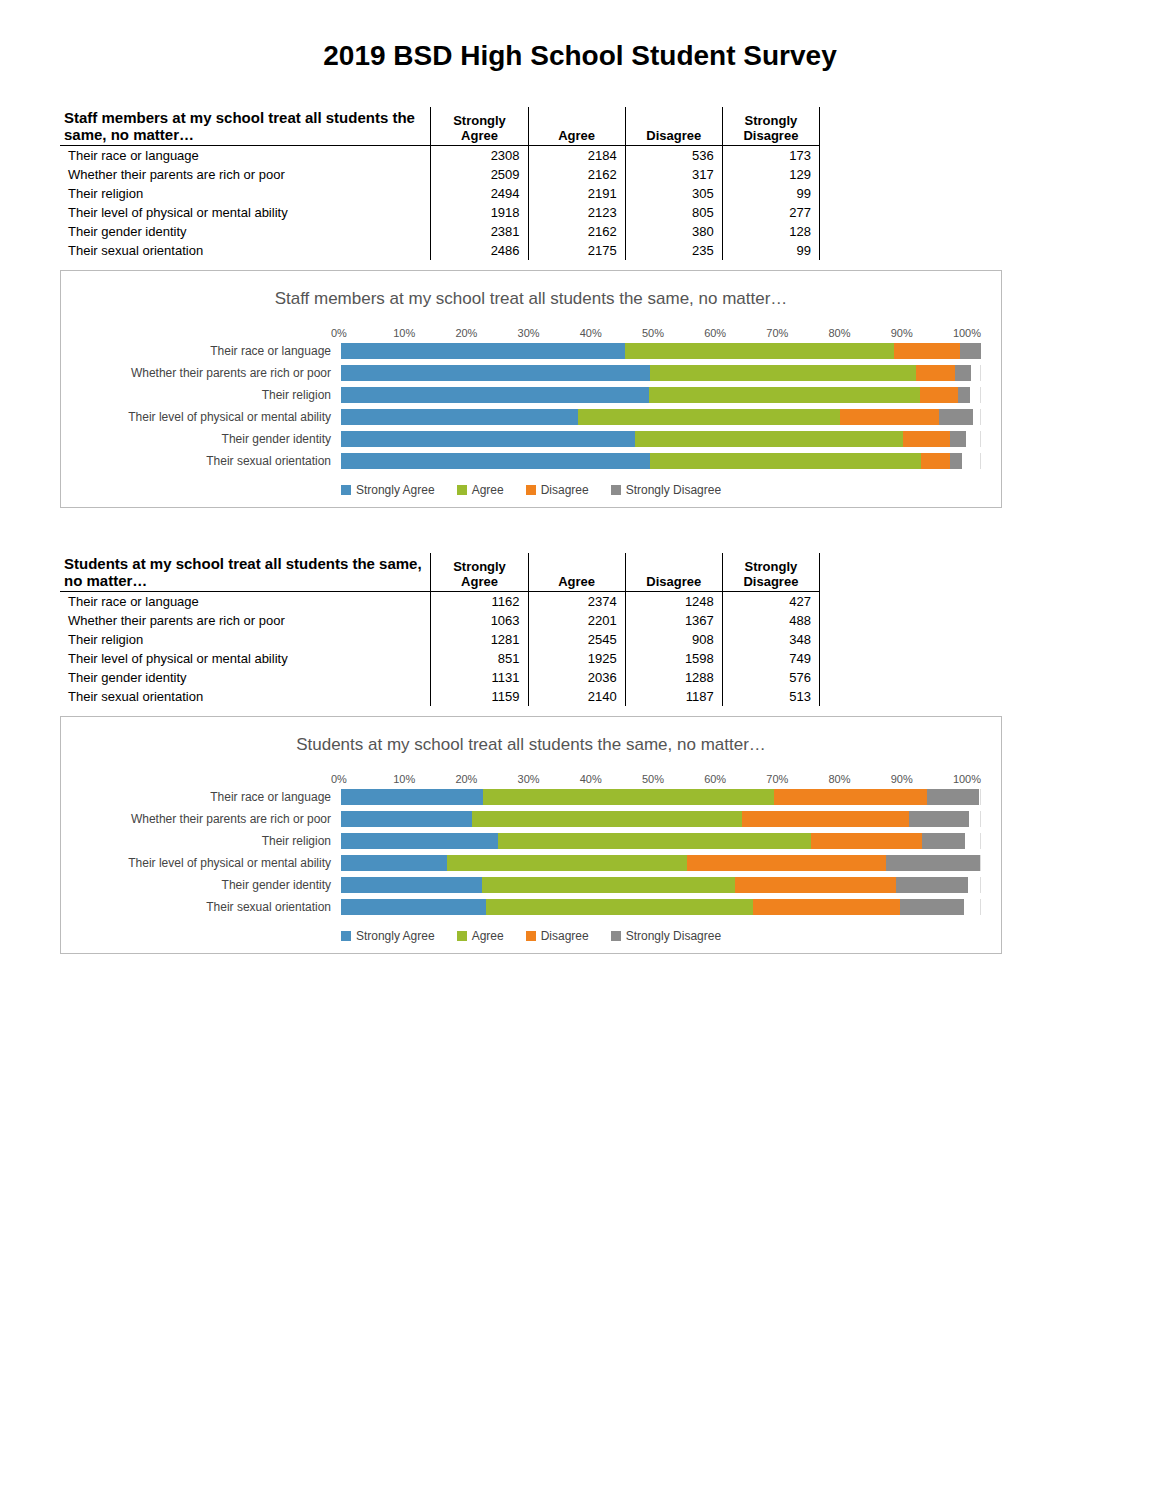2019 BSD High School Student Survey
| Staff members at my school treat all students the same, no matter… | Strongly Agree | Agree | Disagree | Strongly Disagree |
| --- | --- | --- | --- | --- |
| Their race or language | 2308 | 2184 | 536 | 173 |
| Whether their parents are rich or poor | 2509 | 2162 | 317 | 129 |
| Their religion | 2494 | 2191 | 305 | 99 |
| Their level of physical or mental ability | 1918 | 2123 | 805 | 277 |
| Their gender identity | 2381 | 2162 | 380 | 128 |
| Their sexual orientation | 2486 | 2175 | 235 | 99 |
Staff members at my school treat all students the same, no matter…
0% 10% 20% 30% 40% 50% 60% 70% 80% 90% 100%
Their race or language
Whether their parents are rich or poor
Their religion
Their level of physical or mental ability
Their gender identity
Their sexual orientation
Strongly Agree
Agree
Disagree
Strongly Disagree
| Students at my school treat all students the same, no matter… | Strongly Agree | Agree | Disagree | Strongly Disagree |
| --- | --- | --- | --- | --- |
| Their race or language | 1162 | 2374 | 1248 | 427 |
| Whether their parents are rich or poor | 1063 | 2201 | 1367 | 488 |
| Their religion | 1281 | 2545 | 908 | 348 |
| Their level of physical or mental ability | 851 | 1925 | 1598 | 749 |
| Their gender identity | 1131 | 2036 | 1288 | 576 |
| Their sexual orientation | 1159 | 2140 | 1187 | 513 |
Students at my school treat all students the same, no matter…
0% 10% 20% 30% 40% 50% 60% 70% 80% 90% 100%
Their race or language
Whether their parents are rich or poor
Their religion
Their level of physical or mental ability
Their gender identity
Their sexual orientation
Strongly Agree
Agree
Disagree
Strongly Disagree